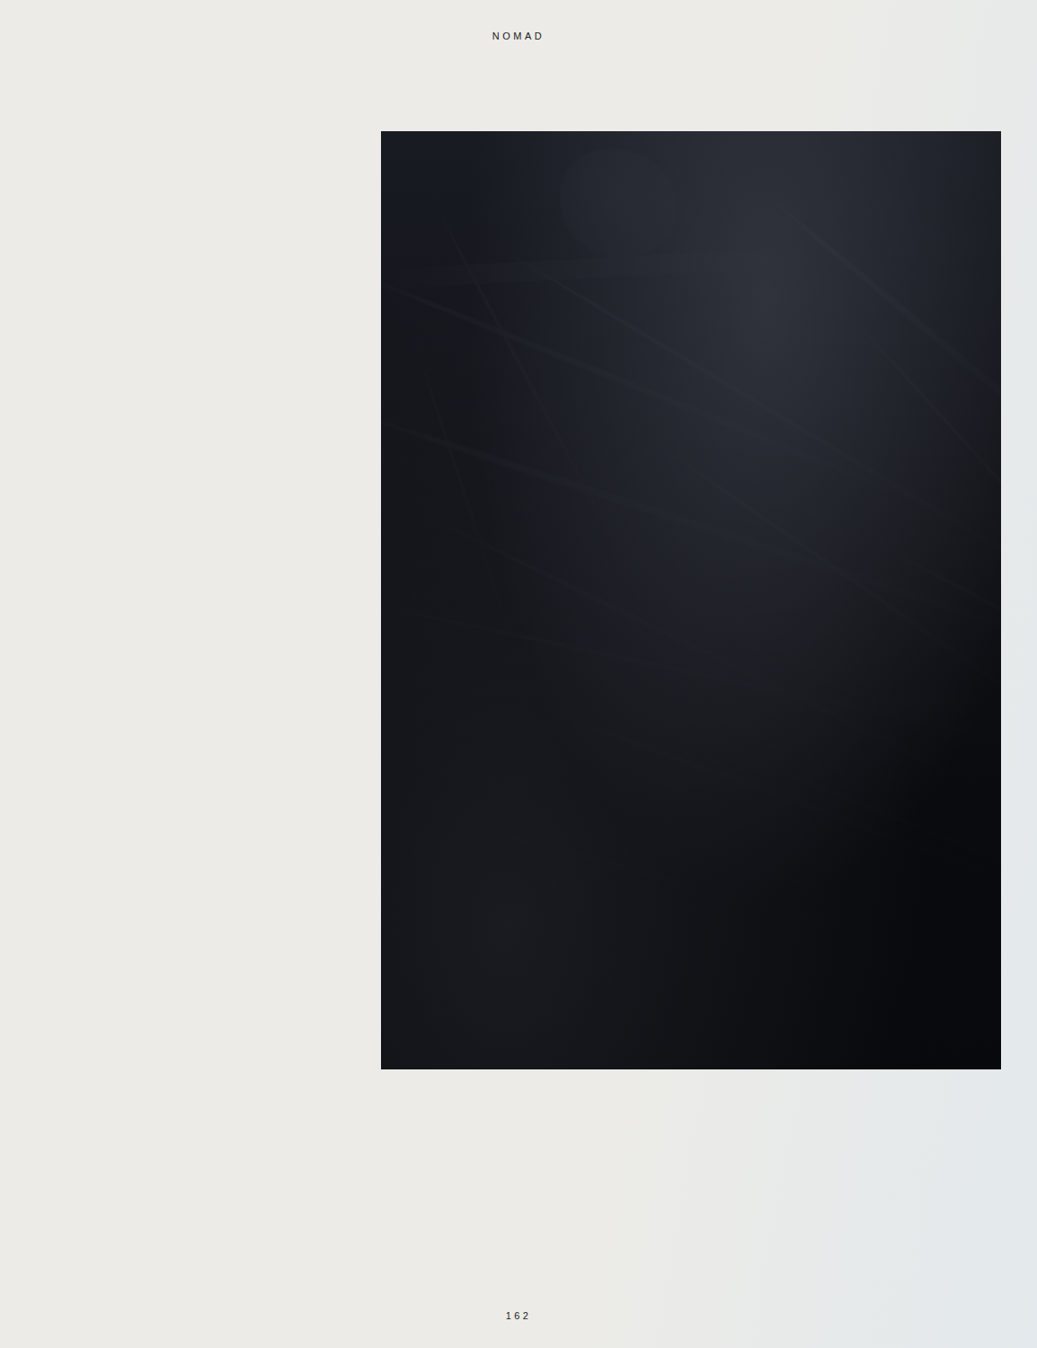Nomad
162